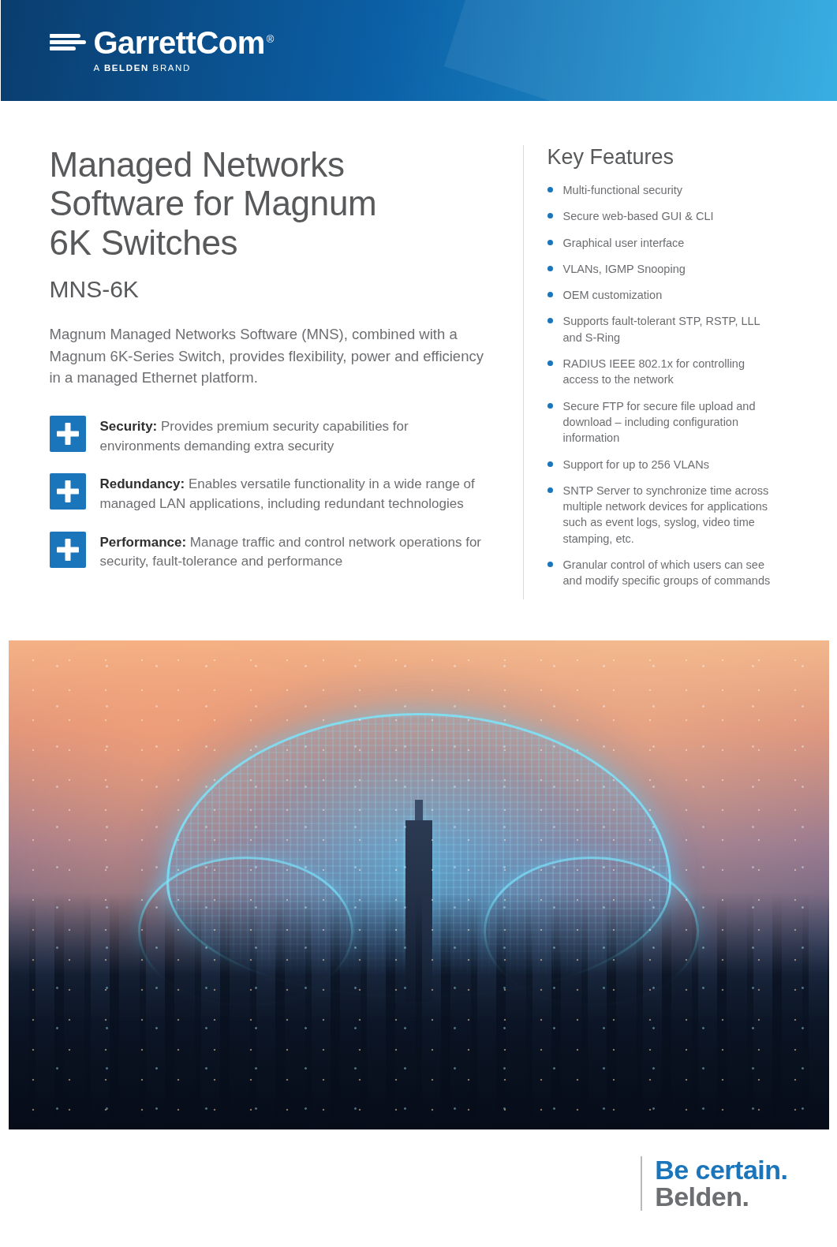GarrettCom®
A BELDEN BRAND
Managed Networks
Software for Magnum
6K Switches
MNS-6K
Magnum Managed Networks Software (MNS), combined with a Magnum 6K-Series Switch, provides flexibility, power and efficiency in a managed Ethernet platform.
Security: Provides premium security capabilities for environments demanding extra security
Redundancy: Enables versatile functionality in a wide range of managed LAN applications, including redundant technologies
Performance: Manage traffic and control network operations for security, fault-tolerance and performance
Key Features
Multi-functional security
Secure web-based GUI & CLI
Graphical user interface
VLANs, IGMP Snooping
OEM customization
Supports fault-tolerant STP, RSTP, LLL and S-Ring
RADIUS IEEE 802.1x for controlling access to the network
Secure FTP for secure file upload and download – including configuration information
Support for up to 256 VLANs
SNTP Server to synchronize time across multiple network devices for applications such as event logs, syslog, video time stamping, etc.
Granular control of which users can see and modify specific groups of commands
Be certain. Belden.